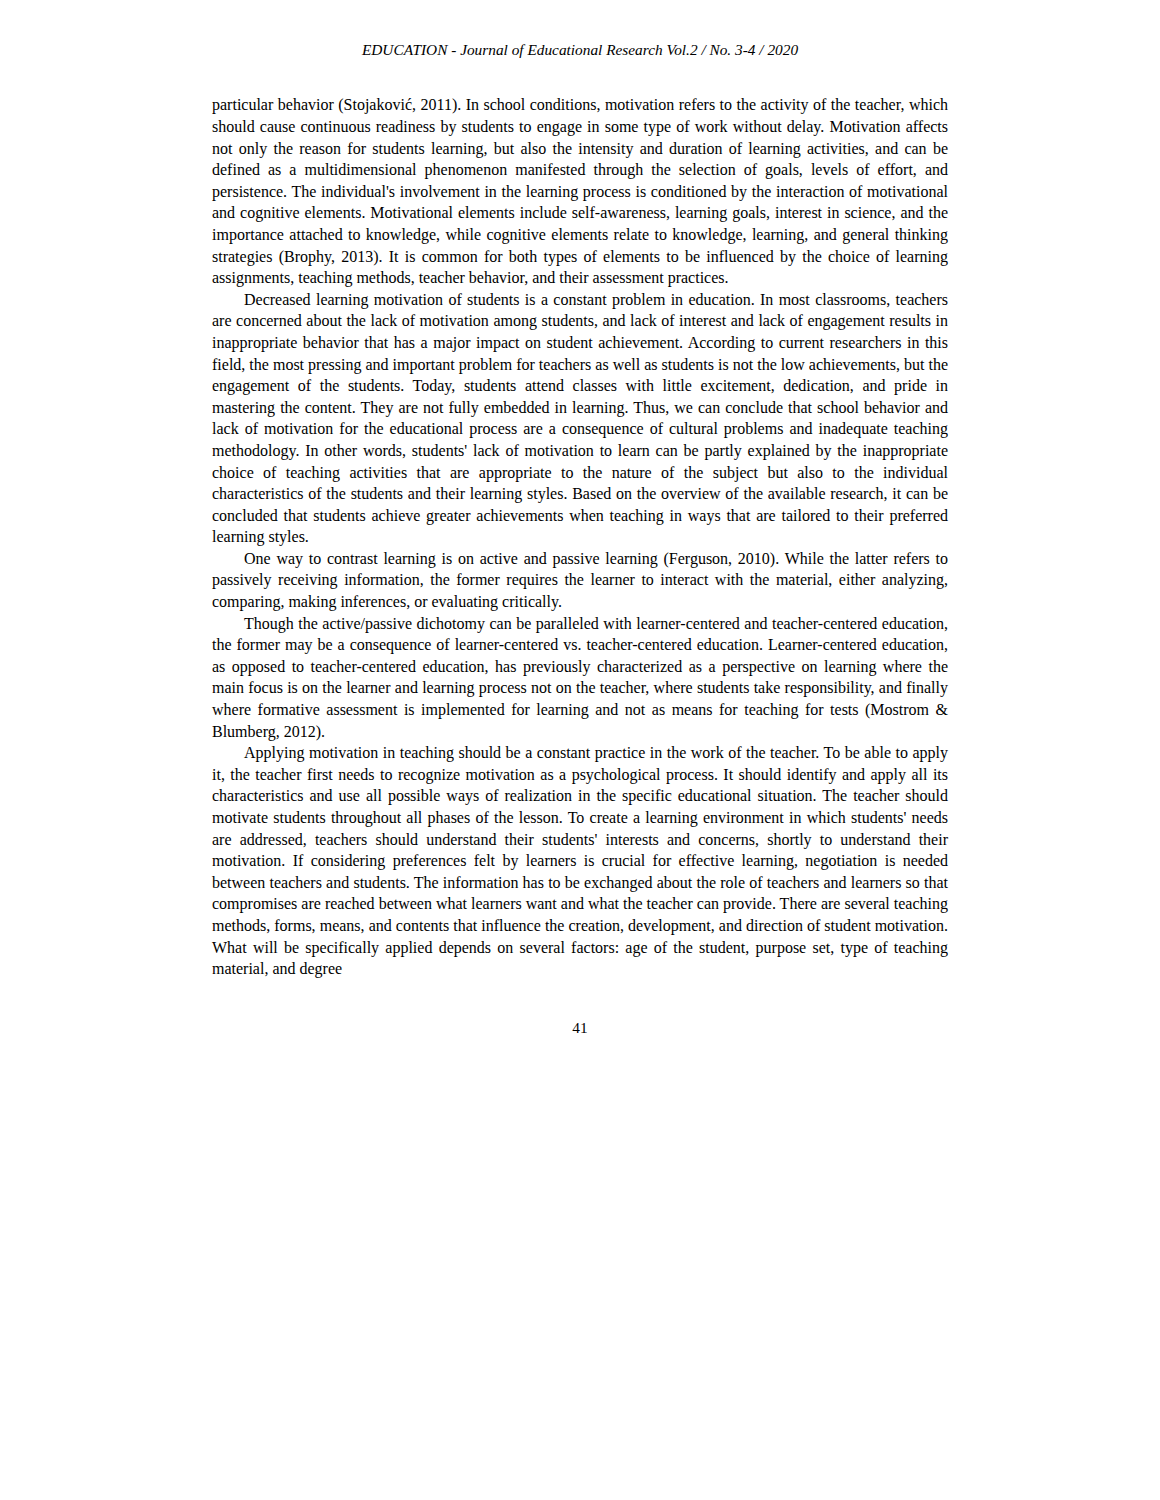EDUCATION - Journal of Educational Research Vol.2 / No. 3-4 / 2020
particular behavior (Stojaković, 2011). In school conditions, motivation refers to the activity of the teacher, which should cause continuous readiness by students to engage in some type of work without delay. Motivation affects not only the reason for students learning, but also the intensity and duration of learning activities, and can be defined as a multidimensional phenomenon manifested through the selection of goals, levels of effort, and persistence. The individual's involvement in the learning process is conditioned by the interaction of motivational and cognitive elements. Motivational elements include self-awareness, learning goals, interest in science, and the importance attached to knowledge, while cognitive elements relate to knowledge, learning, and general thinking strategies (Brophy, 2013). It is common for both types of elements to be influenced by the choice of learning assignments, teaching methods, teacher behavior, and their assessment practices.
Decreased learning motivation of students is a constant problem in education. In most classrooms, teachers are concerned about the lack of motivation among students, and lack of interest and lack of engagement results in inappropriate behavior that has a major impact on student achievement. According to current researchers in this field, the most pressing and important problem for teachers as well as students is not the low achievements, but the engagement of the students. Today, students attend classes with little excitement, dedication, and pride in mastering the content. They are not fully embedded in learning. Thus, we can conclude that school behavior and lack of motivation for the educational process are a consequence of cultural problems and inadequate teaching methodology. In other words, students' lack of motivation to learn can be partly explained by the inappropriate choice of teaching activities that are appropriate to the nature of the subject but also to the individual characteristics of the students and their learning styles. Based on the overview of the available research, it can be concluded that students achieve greater achievements when teaching in ways that are tailored to their preferred learning styles.
One way to contrast learning is on active and passive learning (Ferguson, 2010). While the latter refers to passively receiving information, the former requires the learner to interact with the material, either analyzing, comparing, making inferences, or evaluating critically.
Though the active/passive dichotomy can be paralleled with learner-centered and teacher-centered education, the former may be a consequence of learner-centered vs. teacher-centered education. Learner-centered education, as opposed to teacher-centered education, has previously characterized as a perspective on learning where the main focus is on the learner and learning process not on the teacher, where students take responsibility, and finally where formative assessment is implemented for learning and not as means for teaching for tests (Mostrom & Blumberg, 2012).
Applying motivation in teaching should be a constant practice in the work of the teacher. To be able to apply it, the teacher first needs to recognize motivation as a psychological process. It should identify and apply all its characteristics and use all possible ways of realization in the specific educational situation. The teacher should motivate students throughout all phases of the lesson. To create a learning environment in which students' needs are addressed, teachers should understand their students' interests and concerns, shortly to understand their motivation. If considering preferences felt by learners is crucial for effective learning, negotiation is needed between teachers and students. The information has to be exchanged about the role of teachers and learners so that compromises are reached between what learners want and what the teacher can provide. There are several teaching methods, forms, means, and contents that influence the creation, development, and direction of student motivation. What will be specifically applied depends on several factors: age of the student, purpose set, type of teaching material, and degree
41